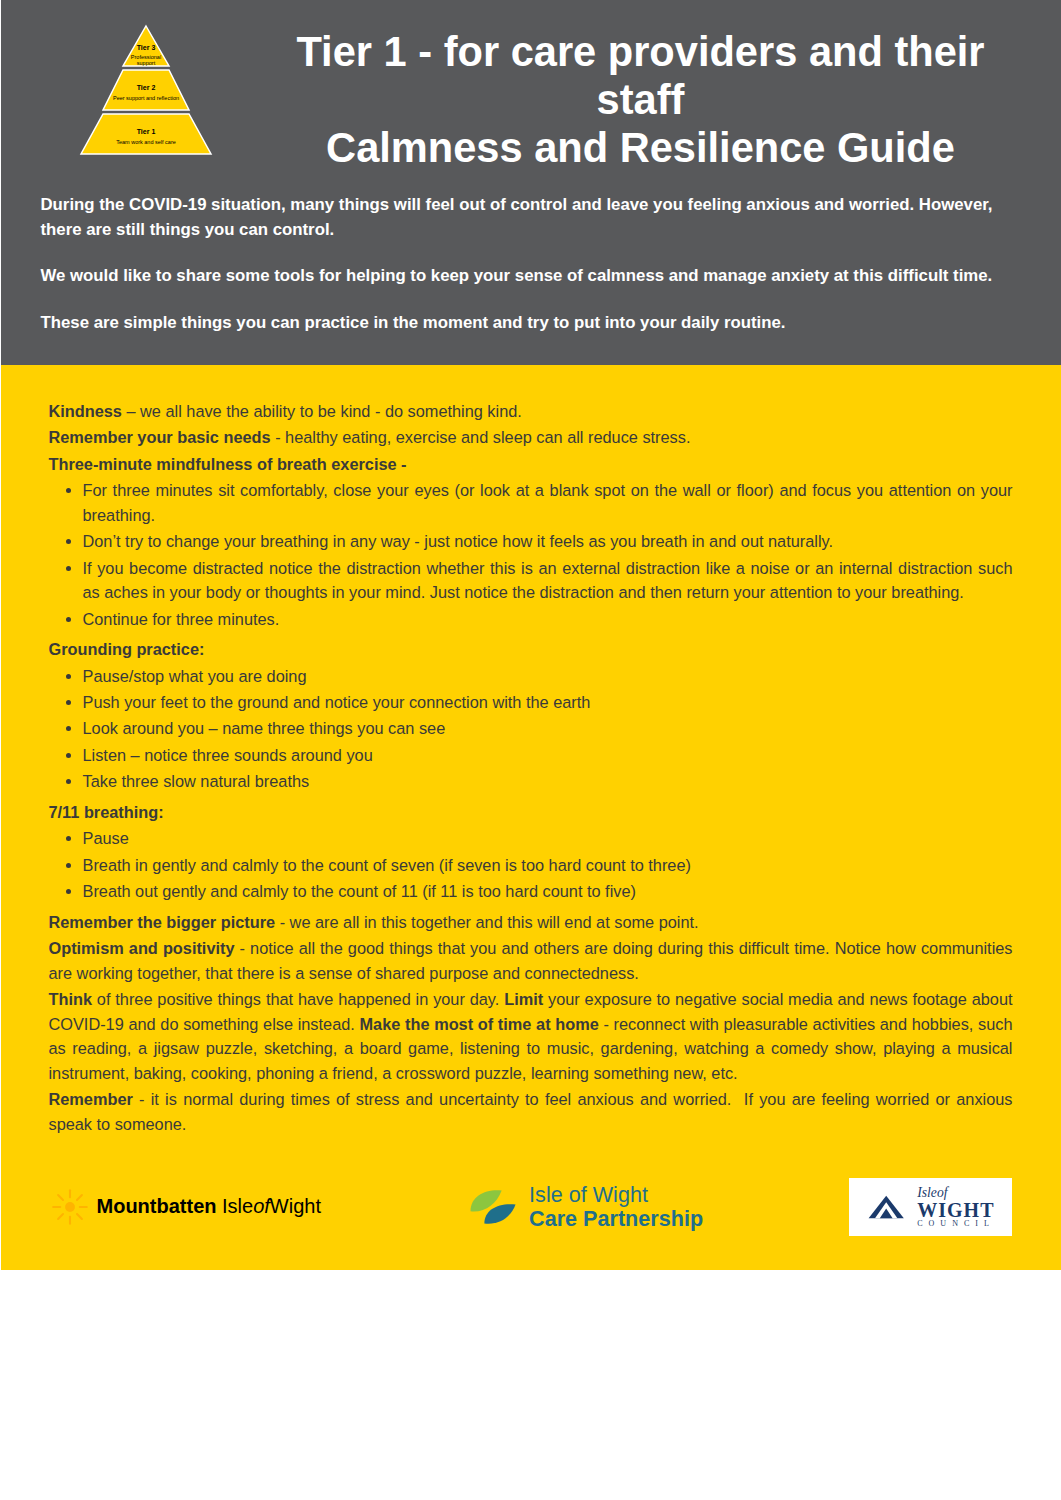Pyramid showing Tier 3 Professional support, Tier 2 Peer support and reflection, Tier 1 Team work and self care Tier 3 Professional support Tier 2 Peer support and reflection Tier 1 Team work and self care
Tier 1 - for care providers and their staff
Calmness and Resilience Guide
During the COVID-19 situation, many things will feel out of control and leave you feeling anxious and worried. However, there are still things you can control.
We would like to share some tools for helping to keep your sense of calmness and manage anxiety at this difficult time.
These are simple things you can practice in the moment and try to put into your daily routine.
Kindness – we all have the ability to be kind - do something kind.
Remember your basic needs - healthy eating, exercise and sleep can all reduce stress.
Three-minute mindfulness of breath exercise -
For three minutes sit comfortably, close your eyes (or look at a blank spot on the wall or floor) and focus you attention on your breathing.
Don’t try to change your breathing in any way - just notice how it feels as you breath in and out naturally.
If you become distracted notice the distraction whether this is an external distraction like a noise or an internal distraction such as aches in your body or thoughts in your mind. Just notice the distraction and then return your attention to your breathing.
Continue for three minutes.
Grounding practice:
Pause/stop what you are doing
Push your feet to the ground and notice your connection with the earth
Look around you – name three things you can see
Listen – notice three sounds around you
Take three slow natural breaths
7/11 breathing:
Pause
Breath in gently and calmly to the count of seven (if seven is too hard count to three)
Breath out gently and calmly to the count of 11 (if 11 is too hard count to five)
Remember the bigger picture - we are all in this together and this will end at some point.
Optimism and positivity - notice all the good things that you and others are doing during this difficult time. Notice how communities are working together, that there is a sense of shared purpose and connectedness.
Think of three positive things that have happened in your day. Limit your exposure to negative social media and news footage about COVID-19 and do something else instead. Make the most of time at home - reconnect with pleasurable activities and hobbies, such as reading, a jigsaw puzzle, sketching, a board game, listening to music, gardening, watching a comedy show, playing a musical instrument, baking, cooking, phoning a friend, a crossword puzzle, learning something new, etc.
Remember - it is normal during times of stress and uncertainty to feel anxious and worried. If you are feeling worried or anxious speak to someone.
Mountbatten Isleof Wight
Isle of Wight
Care Partnership
Isleof
WIGHT
C O U N C I L